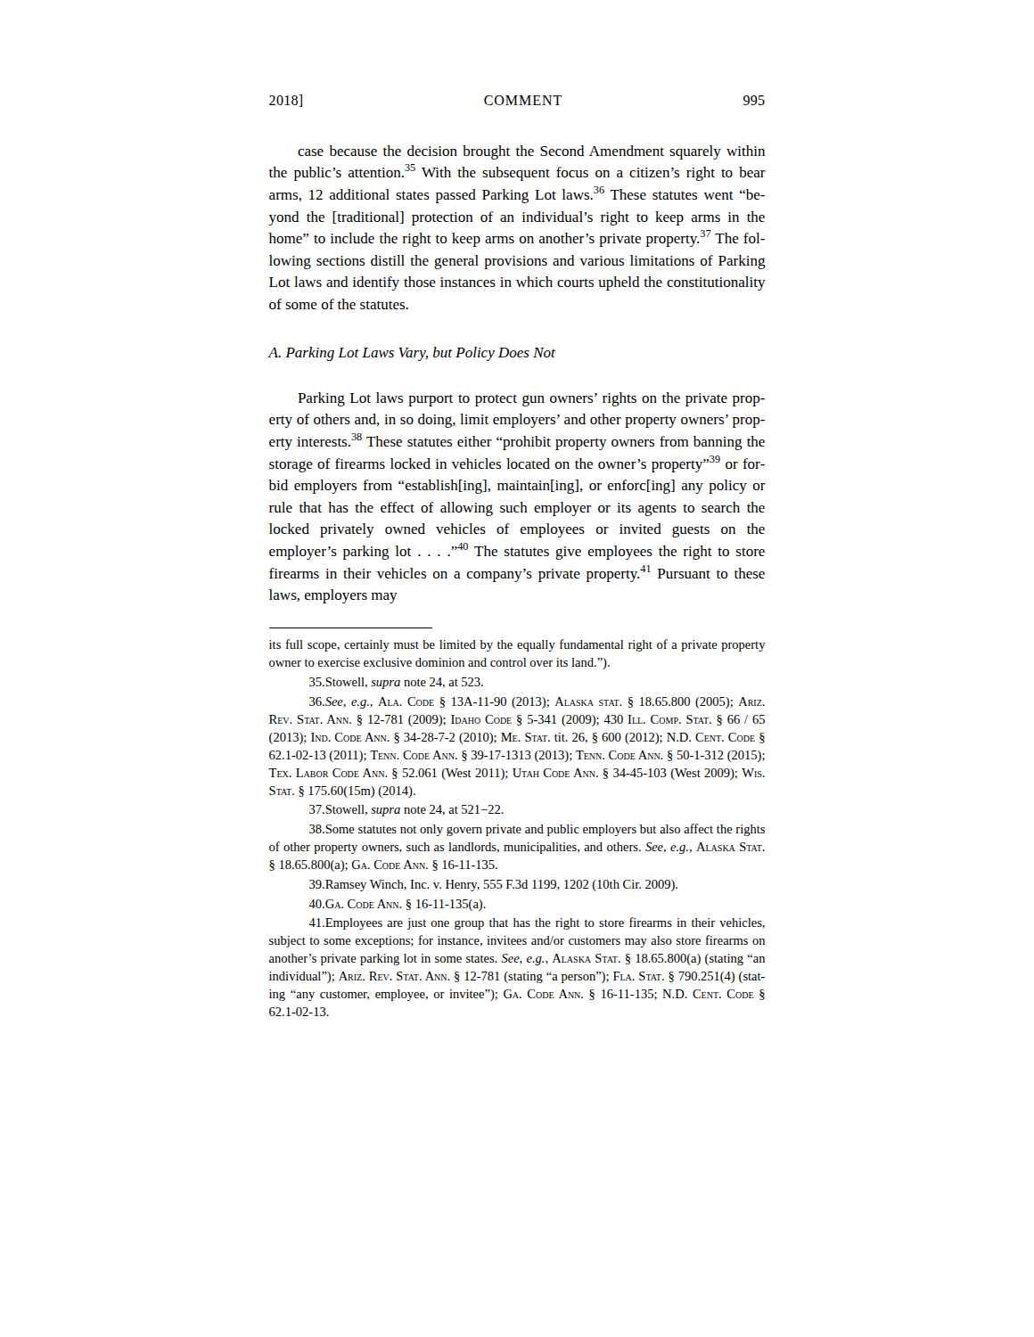2018] COMMENT 995
case because the decision brought the Second Amendment squarely within the public’s attention.35 With the subsequent focus on a citizen’s right to bear arms, 12 additional states passed Parking Lot laws.36 These statutes went “beyond the [traditional] protection of an individual’s right to keep arms in the home” to include the right to keep arms on another’s private property.37 The following sections distill the general provisions and various limitations of Parking Lot laws and identify those instances in which courts upheld the constitutionality of some of the statutes.
A. Parking Lot Laws Vary, but Policy Does Not
Parking Lot laws purport to protect gun owners’ rights on the private property of others and, in so doing, limit employers’ and other property owners’ property interests.38 These statutes either “prohibit property owners from banning the storage of firearms locked in vehicles located on the owner’s property”39 or forbid employers from “establish[ing], maintain[ing], or enforc[ing] any policy or rule that has the effect of allowing such employer or its agents to search the locked privately owned vehicles of employees or invited guests on the employer’s parking lot . . . .”40 The statutes give employees the right to store firearms in their vehicles on a company’s private property.41 Pursuant to these laws, employers may
its full scope, certainly must be limited by the equally fundamental right of a private property owner to exercise exclusive dominion and control over its land.”).
35. Stowell, supra note 24, at 523.
36. See, e.g., Ala. Code § 13A-11-90 (2013); Alaska stat. § 18.65.800 (2005); Ariz. Rev. Stat. Ann. § 12-781 (2009); Idaho Code § 5-341 (2009); 430 Ill. Comp. Stat. § 66 / 65 (2013); Ind. Code Ann. § 34-28-7-2 (2010); Me. Stat. tit. 26, § 600 (2012); N.D. Cent. Code § 62.1-02-13 (2011); Tenn. Code Ann. § 39-17-1313 (2013); Tenn. Code Ann. § 50-1-312 (2015); Tex. Labor Code Ann. § 52.061 (West 2011); Utah Code Ann. § 34-45-103 (West 2009); Wis. Stat. § 175.60(15m) (2014).
37. Stowell, supra note 24, at 521−22.
38. Some statutes not only govern private and public employers but also affect the rights of other property owners, such as landlords, municipalities, and others. See, e.g., Alaska Stat. § 18.65.800(a); Ga. Code Ann. § 16-11-135.
39. Ramsey Winch, Inc. v. Henry, 555 F.3d 1199, 1202 (10th Cir. 2009).
40. Ga. Code Ann. § 16-11-135(a).
41. Employees are just one group that has the right to store firearms in their vehicles, subject to some exceptions; for instance, invitees and/or customers may also store firearms on another’s private parking lot in some states. See, e.g., Alaska Stat. § 18.65.800(a) (stating “an individual”); Ariz. Rev. Stat. Ann. § 12-781 (stating “a person”); Fla. Stat. § 790.251(4) (stating “any customer, employee, or invitee”); Ga. Code Ann. § 16-11-135; N.D. Cent. Code § 62.1-02-13.